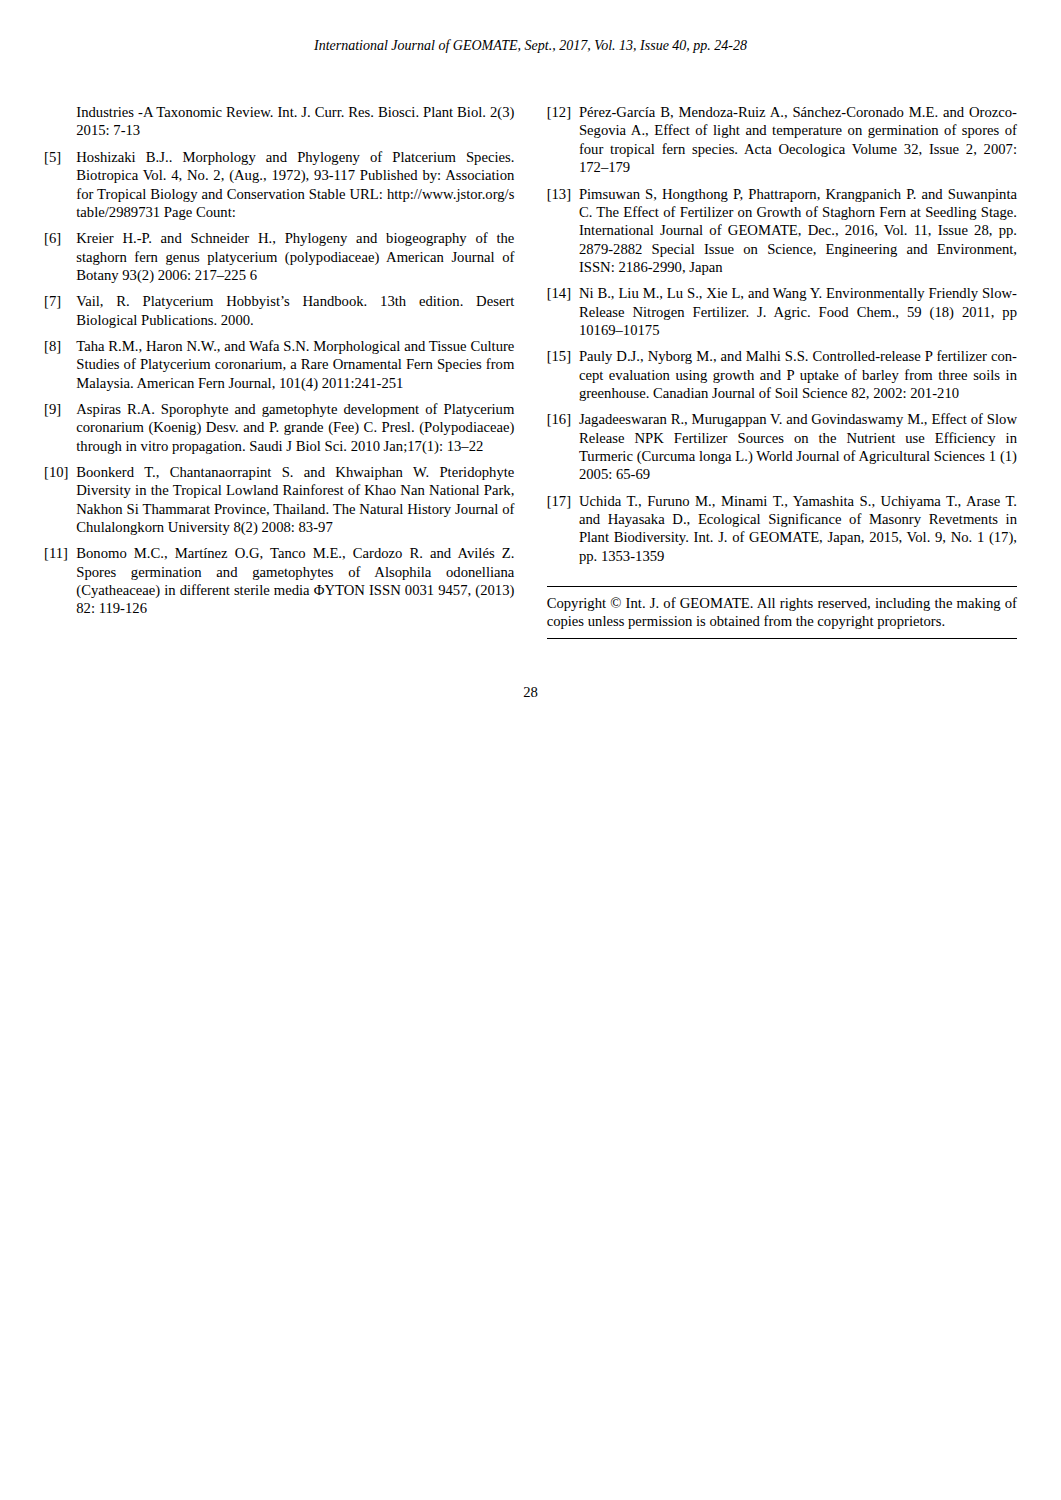International Journal of GEOMATE, Sept., 2017, Vol. 13, Issue 40, pp. 24-28
Industries -A Taxonomic Review. Int. J. Curr. Res. Biosci. Plant Biol. 2(3) 2015: 7-13
[5] Hoshizaki B.J.. Morphology and Phylogeny of Platcerium Species. Biotropica Vol. 4, No. 2, (Aug., 1972), 93-117 Published by: Association for Tropical Biology and Conservation Stable URL: http://www.jstor.org/stable/2989731 Page Count:
[6] Kreier H.-P. and Schneider H., Phylogeny and biogeography of the staghorn fern genus platycerium (polypodiaceae) American Journal of Botany 93(2) 2006: 217–225 6
[7] Vail, R. Platycerium Hobbyist’s Handbook. 13th edition. Desert Biological Publications. 2000.
[8] Taha R.M., Haron N.W., and Wafa S.N. Morphological and Tissue Culture Studies of Platycerium coronarium, a Rare Ornamental Fern Species from Malaysia. American Fern Journal, 101(4) 2011:241-251
[9] Aspiras R.A. Sporophyte and gametophyte development of Platycerium coronarium (Koenig) Desv. and P. grande (Fee) C. Presl. (Polypodiaceae) through in vitro propagation. Saudi J Biol Sci. 2010 Jan;17(1): 13–22
[10] Boonkerd T., Chantanaorrapint S. and Khwaiphan W. Pteridophyte Diversity in the Tropical Lowland Rainforest of Khao Nan National Park, Nakhon Si Thammarat Province, Thailand. The Natural History Journal of Chulalongkorn University 8(2) 2008: 83-97
[11] Bonomo M.C., Martínez O.G, Tanco M.E., Cardozo R. and Avilés Z. Spores germination and gametophytes of Alsophila odonelliana (Cyatheaceae) in different sterile media ΦYTON ISSN 0031 9457, (2013) 82: 119-126
[12] Pérez-García B, Mendoza-Ruiz A., Sánchez-Coronado M.E. and Orozco-Segovia A., Effect of light and temperature on germination of spores of four tropical fern species. Acta Oecologica Volume 32, Issue 2, 2007: 172–179
[13] Pimsuwan S, Hongthong P, Phattraporn, Krangpanich P. and Suwanpinta C. The Effect of Fertilizer on Growth of Staghorn Fern at Seedling Stage. International Journal of GEOMATE, Dec., 2016, Vol. 11, Issue 28, pp. 2879-2882 Special Issue on Science, Engineering and Environment, ISSN: 2186-2990, Japan
[14] Ni B., Liu M., Lu S., Xie L, and Wang Y. Environmentally Friendly Slow-Release Nitrogen Fertilizer. J. Agric. Food Chem., 59 (18) 2011, pp 10169–10175
[15] Pauly D.J., Nyborg M., and Malhi S.S. Controlled-release P fertilizer concept evaluation using growth and P uptake of barley from three soils in greenhouse. Canadian Journal of Soil Science 82, 2002: 201-210
[16] Jagadeeswaran R., Murugappan V. and Govindaswamy M., Effect of Slow Release NPK Fertilizer Sources on the Nutrient use Efficiency in Turmeric (Curcuma longa L.) World Journal of Agricultural Sciences 1 (1) 2005: 65-69
[17] Uchida T., Furuno M., Minami T., Yamashita S., Uchiyama T., Arase T. and Hayasaka D., Ecological Significance of Masonry Revetments in Plant Biodiversity. Int. J. of GEOMATE, Japan, 2015, Vol. 9, No. 1 (17), pp. 1353-1359
Copyright © Int. J. of GEOMATE. All rights reserved, including the making of copies unless permission is obtained from the copyright proprietors.
28